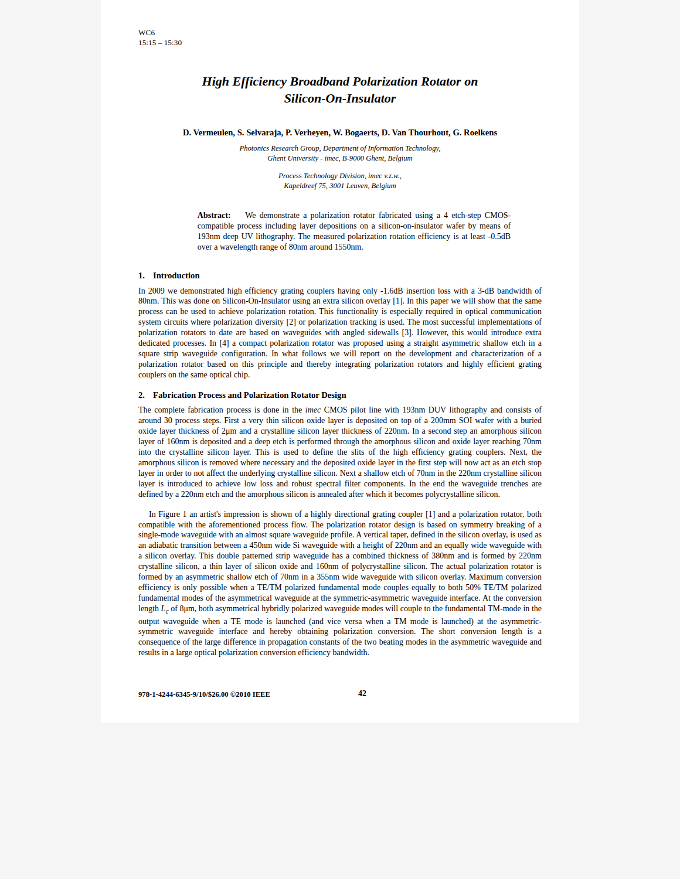WC6
15:15 – 15:30
High Efficiency Broadband Polarization Rotator on
Silicon-On-Insulator
D. Vermeulen, S. Selvaraja, P. Verheyen, W. Bogaerts, D. Van Thourhout, G. Roelkens
Photonics Research Group, Department of Information Technology,
Ghent University - imec, B-9000 Ghent, Belgium
Process Technology Division, imec v.z.w.,
Kapeldreef 75, 3001 Leuven, Belgium
Abstract: We demonstrate a polarization rotator fabricated using a 4 etch-step CMOS-compatible process including layer depositions on a silicon-on-insulator wafer by means of 193nm deep UV lithography. The measured polarization rotation efficiency is at least -0.5dB over a wavelength range of 80nm around 1550nm.
1. Introduction
In 2009 we demonstrated high efficiency grating couplers having only -1.6dB insertion loss with a 3-dB bandwidth of 80nm. This was done on Silicon-On-Insulator using an extra silicon overlay [1]. In this paper we will show that the same process can be used to achieve polarization rotation. This functionality is especially required in optical communication system circuits where polarization diversity [2] or polarization tracking is used. The most successful implementations of polarization rotators to date are based on waveguides with angled sidewalls [3]. However, this would introduce extra dedicated processes. In [4] a compact polarization rotator was proposed using a straight asymmetric shallow etch in a square strip waveguide configuration. In what follows we will report on the development and characterization of a polarization rotator based on this principle and thereby integrating polarization rotators and highly efficient grating couplers on the same optical chip.
2. Fabrication Process and Polarization Rotator Design
The complete fabrication process is done in the imec CMOS pilot line with 193nm DUV lithography and consists of around 30 process steps. First a very thin silicon oxide layer is deposited on top of a 200mm SOI wafer with a buried oxide layer thickness of 2μm and a crystalline silicon layer thickness of 220nm. In a second step an amorphous silicon layer of 160nm is deposited and a deep etch is performed through the amorphous silicon and oxide layer reaching 70nm into the crystalline silicon layer. This is used to define the slits of the high efficiency grating couplers. Next, the amorphous silicon is removed where necessary and the deposited oxide layer in the first step will now act as an etch stop layer in order to not affect the underlying crystalline silicon. Next a shallow etch of 70nm in the 220nm crystalline silicon layer is introduced to achieve low loss and robust spectral filter components. In the end the waveguide trenches are defined by a 220nm etch and the amorphous silicon is annealed after which it becomes polycrystalline silicon.
In Figure 1 an artist's impression is shown of a highly directional grating coupler [1] and a polarization rotator, both compatible with the aforementioned process flow. The polarization rotator design is based on symmetry breaking of a single-mode waveguide with an almost square waveguide profile. A vertical taper, defined in the silicon overlay, is used as an adiabatic transition between a 450nm wide Si waveguide with a height of 220nm and an equally wide waveguide with a silicon overlay. This double patterned strip waveguide has a combined thickness of 380nm and is formed by 220nm crystalline silicon, a thin layer of silicon oxide and 160nm of polycrystalline silicon. The actual polarization rotator is formed by an asymmetric shallow etch of 70nm in a 355nm wide waveguide with silicon overlay. Maximum conversion efficiency is only possible when a TE/TM polarized fundamental mode couples equally to both 50% TE/TM polarized fundamental modes of the asymmetrical waveguide at the symmetric-asymmetric waveguide interface. At the conversion length Lc of 8μm, both asymmetrical hybridly polarized waveguide modes will couple to the fundamental TM-mode in the output waveguide when a TE mode is launched (and vice versa when a TM mode is launched) at the asymmetric-symmetric waveguide interface and hereby obtaining polarization conversion. The short conversion length is a consequence of the large difference in propagation constants of the two beating modes in the asymmetric waveguide and results in a large optical polarization conversion efficiency bandwidth.
978-1-4244-6345-9/10/$26.00 ©2010 IEEE
42